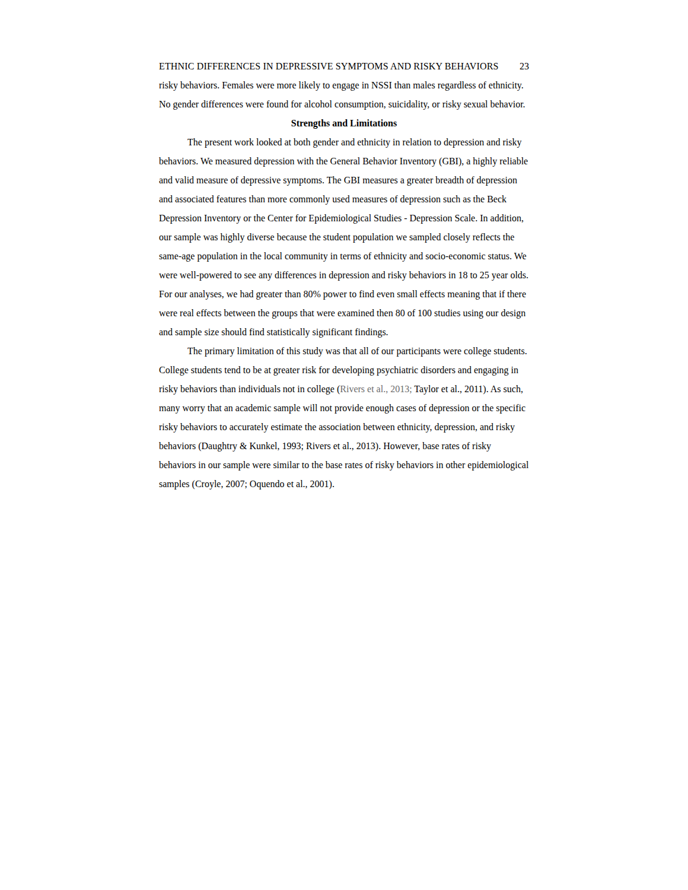Ethnic Differences in Depressive Symptoms and Risky Behaviors 23
risky behaviors. Females were more likely to engage in NSSI than males regardless of ethnicity. No gender differences were found for alcohol consumption, suicidality, or risky sexual behavior.
Strengths and Limitations
The present work looked at both gender and ethnicity in relation to depression and risky behaviors. We measured depression with the General Behavior Inventory (GBI), a highly reliable and valid measure of depressive symptoms. The GBI measures a greater breadth of depression and associated features than more commonly used measures of depression such as the Beck Depression Inventory or the Center for Epidemiological Studies - Depression Scale. In addition, our sample was highly diverse because the student population we sampled closely reflects the same-age population in the local community in terms of ethnicity and socio-economic status. We were well-powered to see any differences in depression and risky behaviors in 18 to 25 year olds. For our analyses, we had greater than 80% power to find even small effects meaning that if there were real effects between the groups that were examined then 80 of 100 studies using our design and sample size should find statistically significant findings.
The primary limitation of this study was that all of our participants were college students. College students tend to be at greater risk for developing psychiatric disorders and engaging in risky behaviors than individuals not in college (Rivers et al., 2013; Taylor et al., 2011). As such, many worry that an academic sample will not provide enough cases of depression or the specific risky behaviors to accurately estimate the association between ethnicity, depression, and risky behaviors (Daughtry & Kunkel, 1993; Rivers et al., 2013). However, base rates of risky behaviors in our sample were similar to the base rates of risky behaviors in other epidemiological samples (Croyle, 2007; Oquendo et al., 2001).